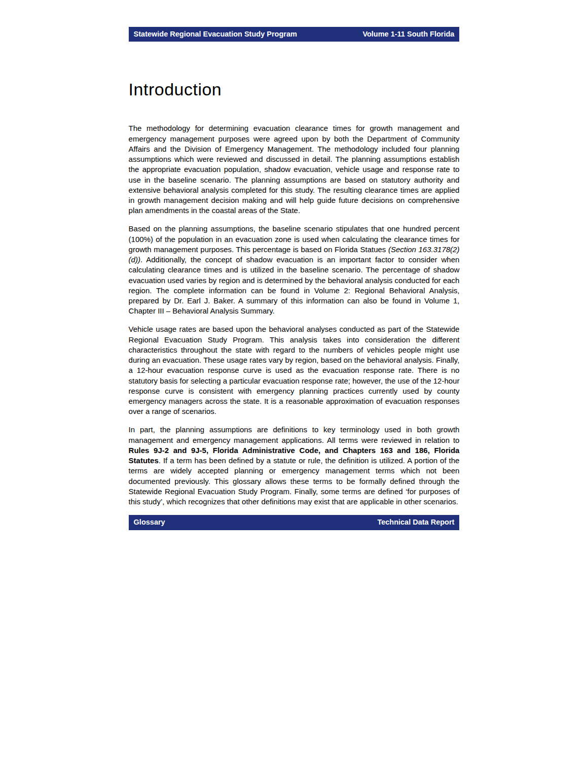Statewide Regional Evacuation Study Program Volume 1-11 South Florida
Introduction
The methodology for determining evacuation clearance times for growth management and emergency management purposes were agreed upon by both the Department of Community Affairs and the Division of Emergency Management. The methodology included four planning assumptions which were reviewed and discussed in detail. The planning assumptions establish the appropriate evacuation population, shadow evacuation, vehicle usage and response rate to use in the baseline scenario. The planning assumptions are based on statutory authority and extensive behavioral analysis completed for this study. The resulting clearance times are applied in growth management decision making and will help guide future decisions on comprehensive plan amendments in the coastal areas of the State.
Based on the planning assumptions, the baseline scenario stipulates that one hundred percent (100%) of the population in an evacuation zone is used when calculating the clearance times for growth management purposes. This percentage is based on Florida Statues (Section 163.3178(2)(d)). Additionally, the concept of shadow evacuation is an important factor to consider when calculating clearance times and is utilized in the baseline scenario. The percentage of shadow evacuation used varies by region and is determined by the behavioral analysis conducted for each region. The complete information can be found in Volume 2: Regional Behavioral Analysis, prepared by Dr. Earl J. Baker. A summary of this information can also be found in Volume 1, Chapter III – Behavioral Analysis Summary.
Vehicle usage rates are based upon the behavioral analyses conducted as part of the Statewide Regional Evacuation Study Program. This analysis takes into consideration the different characteristics throughout the state with regard to the numbers of vehicles people might use during an evacuation. These usage rates vary by region, based on the behavioral analysis. Finally, a 12-hour evacuation response curve is used as the evacuation response rate. There is no statutory basis for selecting a particular evacuation response rate; however, the use of the 12-hour response curve is consistent with emergency planning practices currently used by county emergency managers across the state. It is a reasonable approximation of evacuation responses over a range of scenarios.
In part, the planning assumptions are definitions to key terminology used in both growth management and emergency management applications. All terms were reviewed in relation to Rules 9J-2 and 9J-5, Florida Administrative Code, and Chapters 163 and 186, Florida Statutes. If a term has been defined by a statute or rule, the definition is utilized. A portion of the terms are widely accepted planning or emergency management terms which not been documented previously. This glossary allows these terms to be formally defined through the Statewide Regional Evacuation Study Program. Finally, some terms are defined ‘for purposes of this study’, which recognizes that other definitions may exist that are applicable in other scenarios.
Glossary Technical Data Report